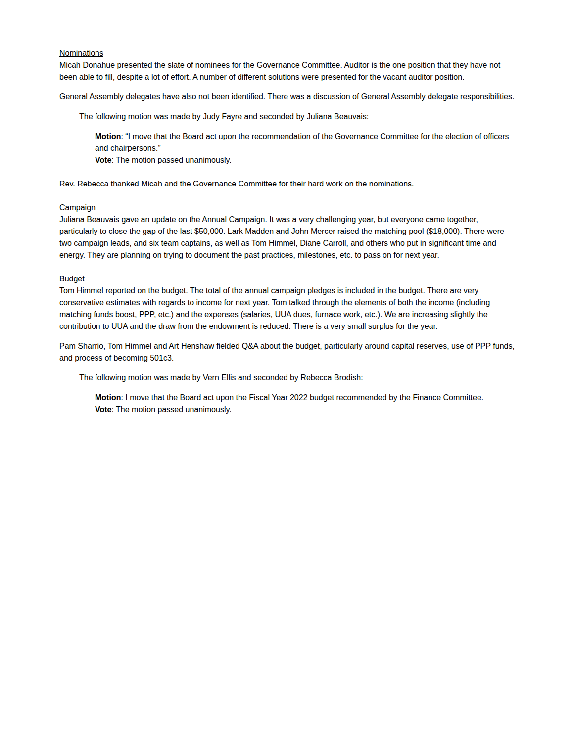Nominations
Micah Donahue presented the slate of nominees for the Governance Committee. Auditor is the one position that they have not been able to fill, despite a lot of effort. A number of different solutions were presented for the vacant auditor position.
General Assembly delegates have also not been identified. There was a discussion of General Assembly delegate responsibilities.
The following motion was made by Judy Fayre and seconded by Juliana Beauvais:
Motion: “I move that the Board act upon the recommendation of the Governance Committee for the election of officers and chairpersons.”
Vote: The motion passed unanimously.
Rev. Rebecca thanked Micah and the Governance Committee for their hard work on the nominations.
Campaign
Juliana Beauvais gave an update on the Annual Campaign. It was a very challenging year, but everyone came together, particularly to close the gap of the last $50,000. Lark Madden and John Mercer raised the matching pool ($18,000). There were two campaign leads, and six team captains, as well as Tom Himmel, Diane Carroll, and others who put in significant time and energy. They are planning on trying to document the past practices, milestones, etc. to pass on for next year.
Budget
Tom Himmel reported on the budget. The total of the annual campaign pledges is included in the budget. There are very conservative estimates with regards to income for next year. Tom talked through the elements of both the income (including matching funds boost, PPP, etc.) and the expenses (salaries, UUA dues, furnace work, etc.). We are increasing slightly the contribution to UUA and the draw from the endowment is reduced. There is a very small surplus for the year.
Pam Sharrio, Tom Himmel and Art Henshaw fielded Q&A about the budget, particularly around capital reserves, use of PPP funds, and process of becoming 501c3.
The following motion was made by Vern Ellis and seconded by Rebecca Brodish:
Motion: I move that the Board act upon the Fiscal Year 2022 budget recommended by the Finance Committee.
Vote: The motion passed unanimously.